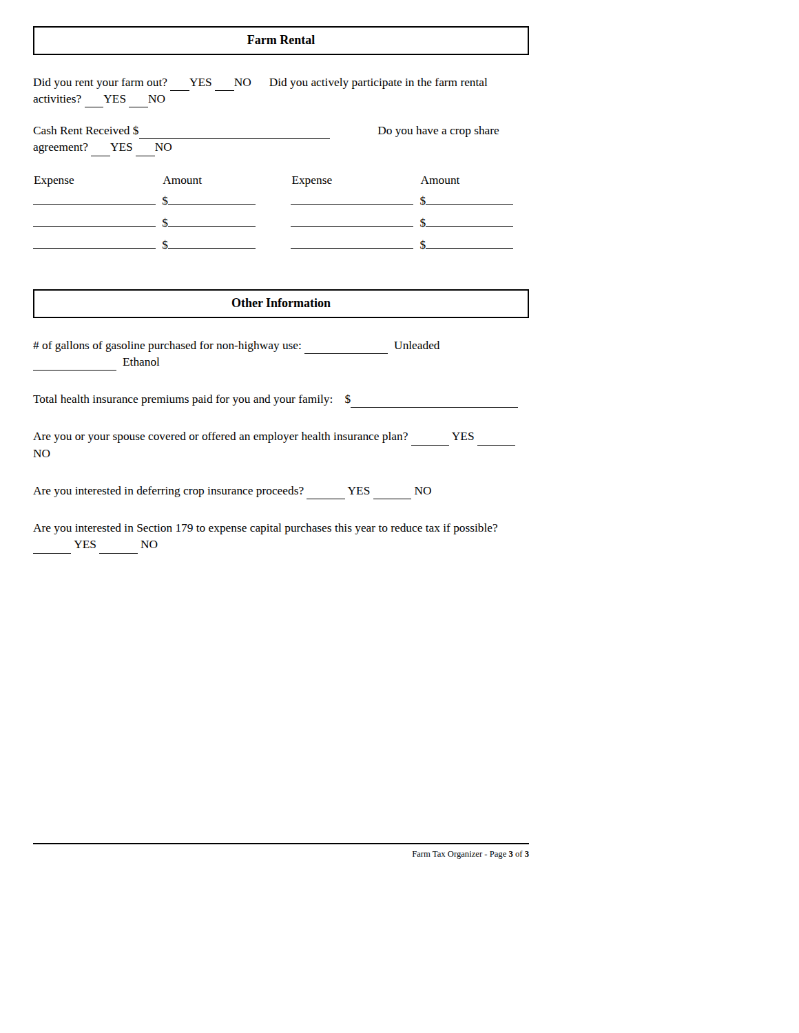Farm Rental
Did you rent your farm out? YES NO Did you actively participate in the farm rental activities? YES NO
Cash Rent Received $ Do you have a crop share agreement? YES NO
| Expense | Amount | | Expense | Amount |
| --- | --- | --- | --- | --- |
| | $ | | | $ |
| | $ | | | $ |
| | $ | | | $ |
Other Information
# of gallons of gasoline purchased for non-highway use: Unleaded Ethanol
Total health insurance premiums paid for you and your family: $
Are you or your spouse covered or offered an employer health insurance plan? YES NO
Are you interested in deferring crop insurance proceeds? YES NO
Are you interested in Section 179 to expense capital purchases this year to reduce tax if possible? YES NO
Farm Tax Organizer - Page 3 of 3